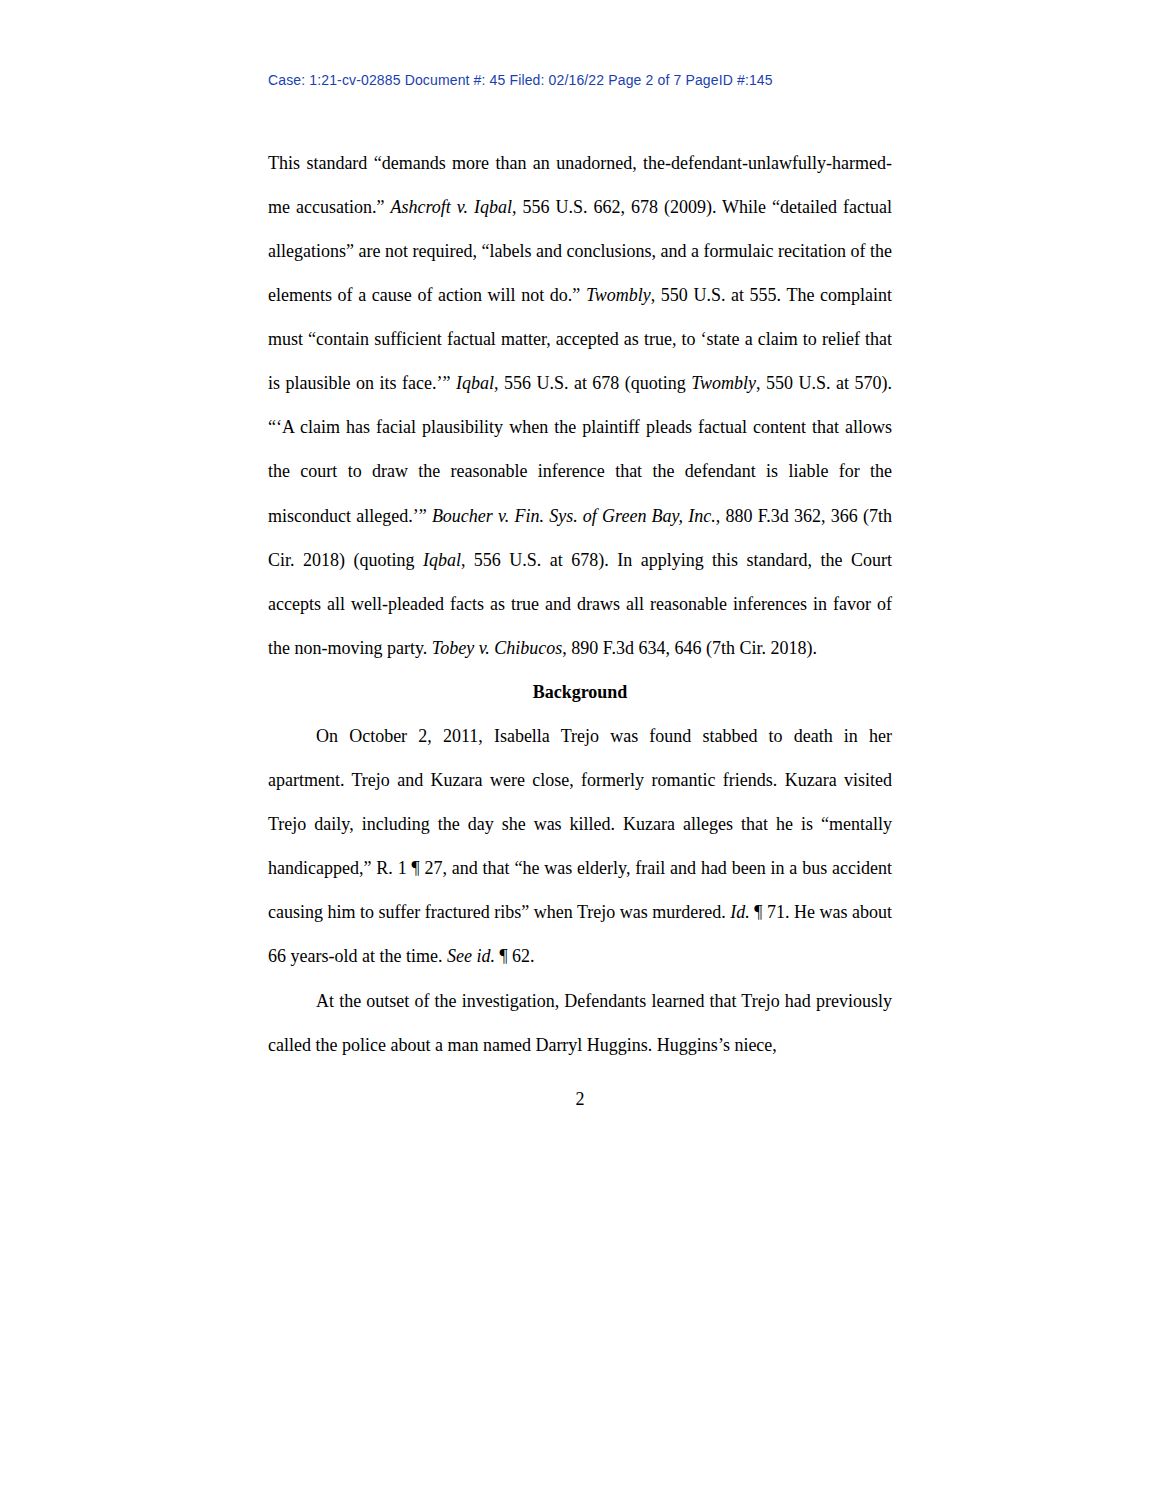Case: 1:21-cv-02885 Document #: 45 Filed: 02/16/22 Page 2 of 7 PageID #:145
This standard “demands more than an unadorned, the-defendant-unlawfully-harmed-me accusation.” Ashcroft v. Iqbal, 556 U.S. 662, 678 (2009). While “detailed factual allegations” are not required, “labels and conclusions, and a formulaic recitation of the elements of a cause of action will not do.” Twombly, 550 U.S. at 555. The complaint must “contain sufficient factual matter, accepted as true, to ‘state a claim to relief that is plausible on its face.’” Iqbal, 556 U.S. at 678 (quoting Twombly, 550 U.S. at 570). “‘A claim has facial plausibility when the plaintiff pleads factual content that allows the court to draw the reasonable inference that the defendant is liable for the misconduct alleged.’” Boucher v. Fin. Sys. of Green Bay, Inc., 880 F.3d 362, 366 (7th Cir. 2018) (quoting Iqbal, 556 U.S. at 678). In applying this standard, the Court accepts all well-pleaded facts as true and draws all reasonable inferences in favor of the non-moving party. Tobey v. Chibucos, 890 F.3d 634, 646 (7th Cir. 2018).
Background
On October 2, 2011, Isabella Trejo was found stabbed to death in her apartment. Trejo and Kuzara were close, formerly romantic friends. Kuzara visited Trejo daily, including the day she was killed. Kuzara alleges that he is “mentally handicapped,” R. 1 ¶ 27, and that “he was elderly, frail and had been in a bus accident causing him to suffer fractured ribs” when Trejo was murdered. Id. ¶ 71. He was about 66 years-old at the time. See id. ¶ 62.
At the outset of the investigation, Defendants learned that Trejo had previously called the police about a man named Darryl Huggins. Huggins’s niece,
2